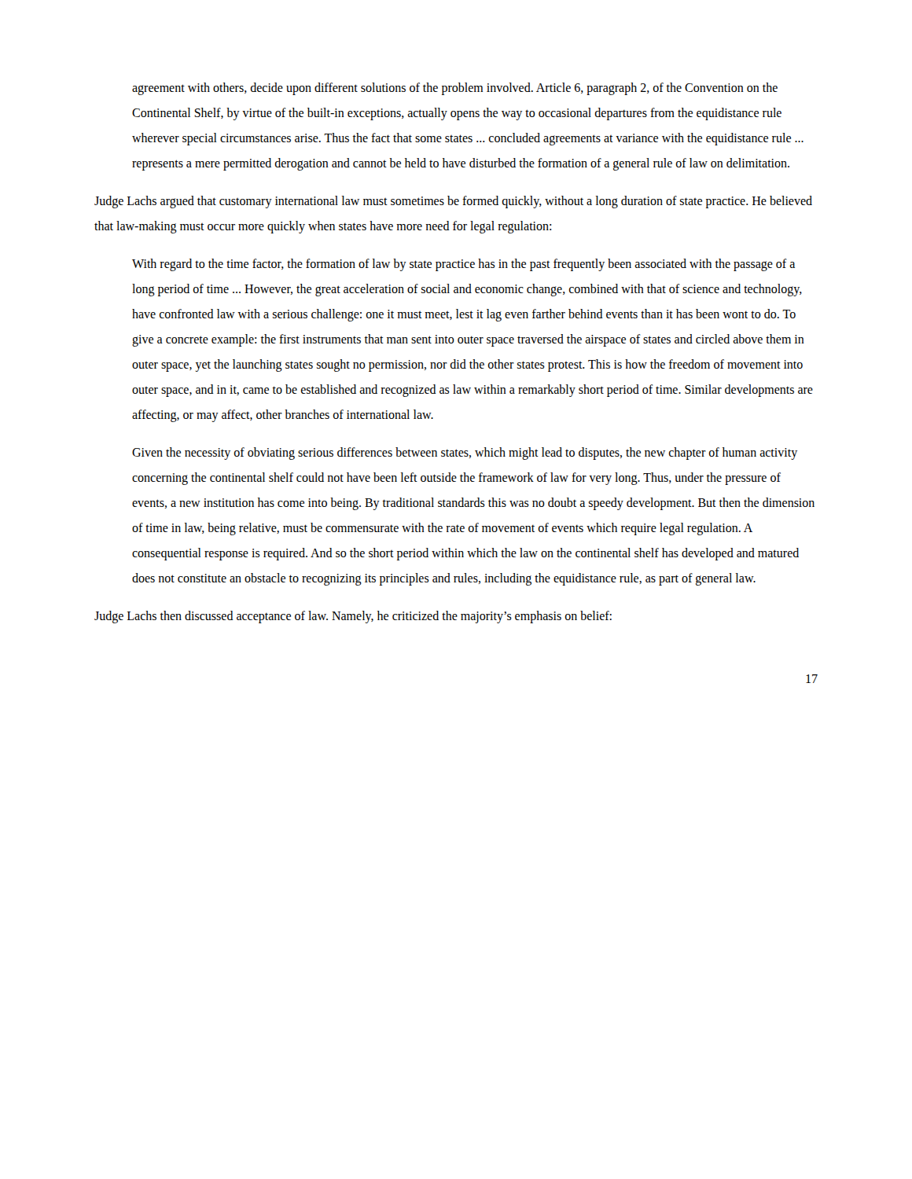agreement with others, decide upon different solutions of the problem involved. Article 6, paragraph 2, of the Convention on the Continental Shelf, by virtue of the built-in exceptions, actually opens the way to occasional departures from the equidistance rule wherever special circumstances arise. Thus the fact that some states ... concluded agreements at variance with the equidistance rule ... represents a mere permitted derogation and cannot be held to have disturbed the formation of a general rule of law on delimitation.
Judge Lachs argued that customary international law must sometimes be formed quickly, without a long duration of state practice. He believed that law-making must occur more quickly when states have more need for legal regulation:
With regard to the time factor, the formation of law by state practice has in the past frequently been associated with the passage of a long period of time ... However, the great acceleration of social and economic change, combined with that of science and technology, have confronted law with a serious challenge: one it must meet, lest it lag even farther behind events than it has been wont to do. To give a concrete example: the first instruments that man sent into outer space traversed the airspace of states and circled above them in outer space, yet the launching states sought no permission, nor did the other states protest. This is how the freedom of movement into outer space, and in it, came to be established and recognized as law within a remarkably short period of time. Similar developments are affecting, or may affect, other branches of international law.
Given the necessity of obviating serious differences between states, which might lead to disputes, the new chapter of human activity concerning the continental shelf could not have been left outside the framework of law for very long. Thus, under the pressure of events, a new institution has come into being. By traditional standards this was no doubt a speedy development. But then the dimension of time in law, being relative, must be commensurate with the rate of movement of events which require legal regulation. A consequential response is required. And so the short period within which the law on the continental shelf has developed and matured does not constitute an obstacle to recognizing its principles and rules, including the equidistance rule, as part of general law.
Judge Lachs then discussed acceptance of law. Namely, he criticized the majority’s emphasis on belief:
17